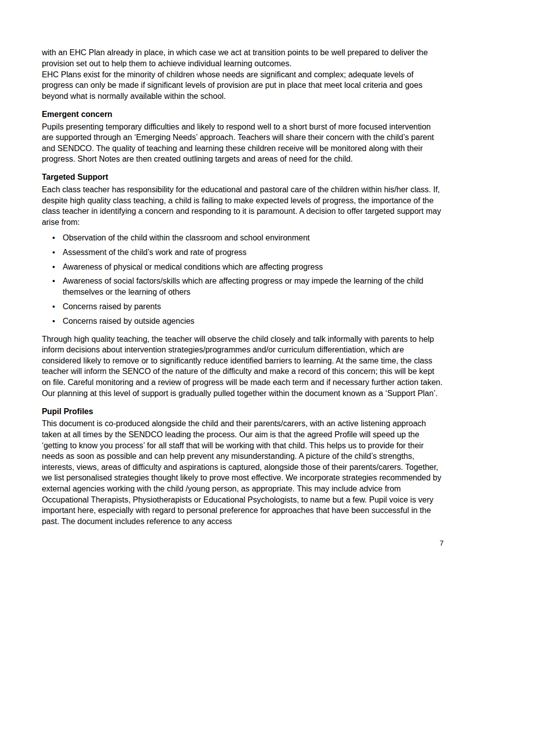with an EHC Plan already in place, in which case we act at transition points to be well prepared to deliver the provision set out to help them to achieve individual learning outcomes.
EHC Plans exist for the minority of children whose needs are significant and complex; adequate levels of progress can only be made if significant levels of provision are put in place that meet local criteria and goes beyond what is normally available within the school.
Emergent concern
Pupils presenting temporary difficulties and likely to respond well to a short burst of more focused intervention are supported through an ‘Emerging Needs’ approach. Teachers will share their concern with the child’s parent and SENDCO. The quality of teaching and learning these children receive will be monitored along with their progress. Short Notes are then created outlining targets and areas of need for the child.
Targeted Support
Each class teacher has responsibility for the educational and pastoral care of the children within his/her class. If, despite high quality class teaching, a child is failing to make expected levels of progress, the importance of the class teacher in identifying a concern and responding to it is paramount. A decision to offer targeted support may arise from:
Observation of the child within the classroom and school environment
Assessment of the child’s work and rate of progress
Awareness of physical or medical conditions which are affecting progress
Awareness of social factors/skills which are affecting progress or may impede the learning of the child themselves or the learning of others
Concerns raised by parents
Concerns raised by outside agencies
Through high quality teaching, the teacher will observe the child closely and talk informally with parents to help inform decisions about intervention strategies/programmes and/or curriculum differentiation, which are considered likely to remove or to significantly reduce identified barriers to learning. At the same time, the class teacher will inform the SENCO of the nature of the difficulty and make a record of this concern; this will be kept on file. Careful monitoring and a review of progress will be made each term and if necessary further action taken. Our planning at this level of support is gradually pulled together within the document known as a ‘Support Plan’.
Pupil Profiles
This document is co-produced alongside the child and their parents/carers, with an active listening approach taken at all times by the SENDCO leading the process. Our aim is that the agreed Profile will speed up the ‘getting to know you process’ for all staff that will be working with that child. This helps us to provide for their needs as soon as possible and can help prevent any misunderstanding. A picture of the child’s strengths, interests, views, areas of difficulty and aspirations is captured, alongside those of their parents/carers. Together, we list personalised strategies thought likely to prove most effective. We incorporate strategies recommended by external agencies working with the child /young person, as appropriate. This may include advice from Occupational Therapists, Physiotherapists or Educational Psychologists, to name but a few. Pupil voice is very important here, especially with regard to personal preference for approaches that have been successful in the past. The document includes reference to any access
7